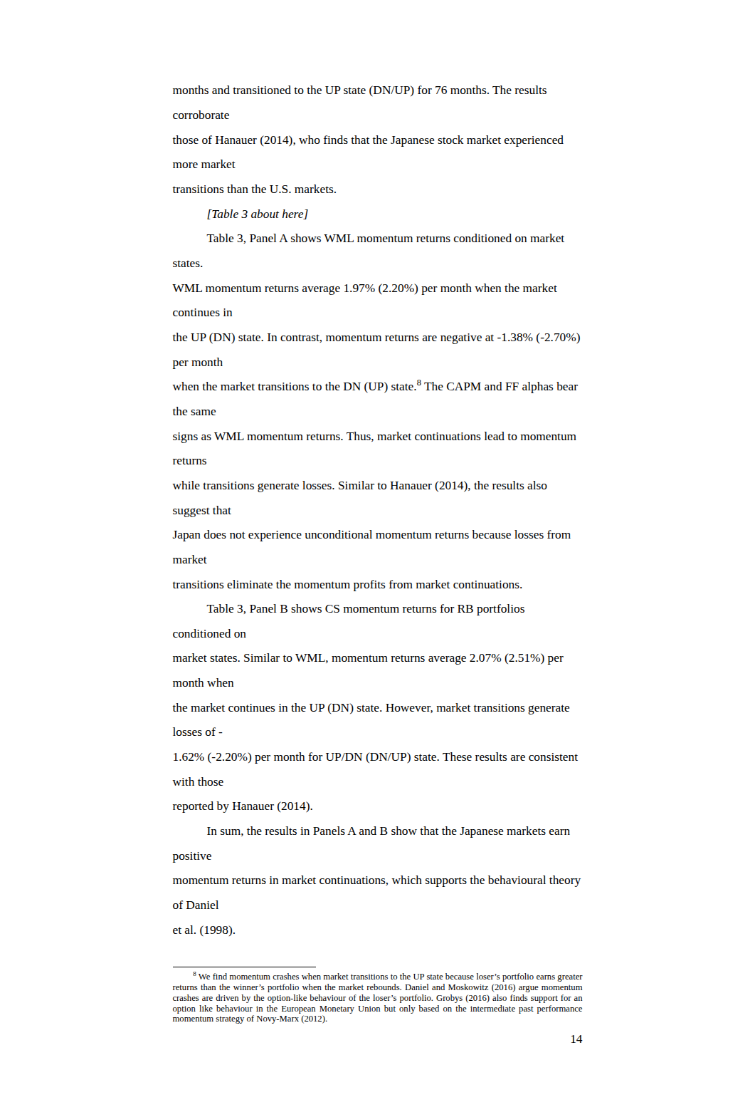months and transitioned to the UP state (DN/UP) for 76 months. The results corroborate
those of Hanauer (2014), who finds that the Japanese stock market experienced more market
transitions than the U.S. markets.
[Table 3 about here]
Table 3, Panel A shows WML momentum returns conditioned on market states.
WML momentum returns average 1.97% (2.20%) per month when the market continues in
the UP (DN) state. In contrast, momentum returns are negative at -1.38% (-2.70%) per month
when the market transitions to the DN (UP) state.8 The CAPM and FF alphas bear the same
signs as WML momentum returns. Thus, market continuations lead to momentum returns
while transitions generate losses. Similar to Hanauer (2014), the results also suggest that
Japan does not experience unconditional momentum returns because losses from market
transitions eliminate the momentum profits from market continuations.
Table 3, Panel B shows CS momentum returns for RB portfolios conditioned on
market states. Similar to WML, momentum returns average 2.07% (2.51%) per month when
the market continues in the UP (DN) state. However, market transitions generate losses of -
1.62% (-2.20%) per month for UP/DN (DN/UP) state. These results are consistent with those
reported by Hanauer (2014).
In sum, the results in Panels A and B show that the Japanese markets earn positive
momentum returns in market continuations, which supports the behavioural theory of Daniel
et al. (1998).
8 We find momentum crashes when market transitions to the UP state because loser’s portfolio earns greater returns than the winner’s portfolio when the market rebounds. Daniel and Moskowitz (2016) argue momentum crashes are driven by the option-like behaviour of the loser’s portfolio. Grobys (2016) also finds support for an option like behaviour in the European Monetary Union but only based on the intermediate past performance momentum strategy of Novy-Marx (2012).
14